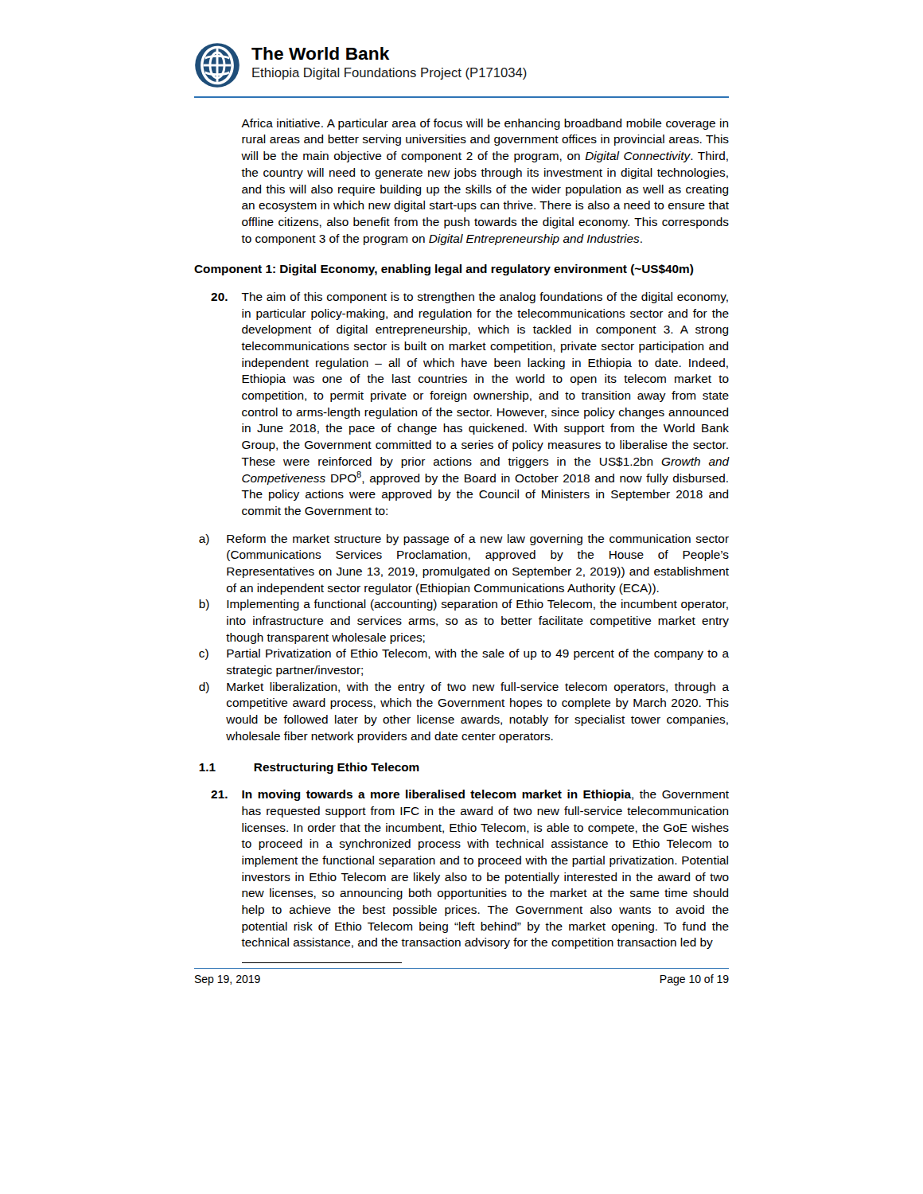The World Bank
Ethiopia Digital Foundations Project (P171034)
Africa initiative. A particular area of focus will be enhancing broadband mobile coverage in rural areas and better serving universities and government offices in provincial areas. This will be the main objective of component 2 of the program, on Digital Connectivity. Third, the country will need to generate new jobs through its investment in digital technologies, and this will also require building up the skills of the wider population as well as creating an ecosystem in which new digital start-ups can thrive. There is also a need to ensure that offline citizens, also benefit from the push towards the digital economy. This corresponds to component 3 of the program on Digital Entrepreneurship and Industries.
Component 1: Digital Economy, enabling legal and regulatory environment (~US$40m)
20. The aim of this component is to strengthen the analog foundations of the digital economy, in particular policy-making, and regulation for the telecommunications sector and for the development of digital entrepreneurship, which is tackled in component 3. A strong telecommunications sector is built on market competition, private sector participation and independent regulation – all of which have been lacking in Ethiopia to date. Indeed, Ethiopia was one of the last countries in the world to open its telecom market to competition, to permit private or foreign ownership, and to transition away from state control to arms-length regulation of the sector. However, since policy changes announced in June 2018, the pace of change has quickened. With support from the World Bank Group, the Government committed to a series of policy measures to liberalise the sector. These were reinforced by prior actions and triggers in the US$1.2bn Growth and Competiveness DPO8, approved by the Board in October 2018 and now fully disbursed. The policy actions were approved by the Council of Ministers in September 2018 and commit the Government to:
a) Reform the market structure by passage of a new law governing the communication sector (Communications Services Proclamation, approved by the House of People’s Representatives on June 13, 2019, promulgated on September 2, 2019)) and establishment of an independent sector regulator (Ethiopian Communications Authority (ECA)).
b) Implementing a functional (accounting) separation of Ethio Telecom, the incumbent operator, into infrastructure and services arms, so as to better facilitate competitive market entry though transparent wholesale prices;
c) Partial Privatization of Ethio Telecom, with the sale of up to 49 percent of the company to a strategic partner/investor;
d) Market liberalization, with the entry of two new full-service telecom operators, through a competitive award process, which the Government hopes to complete by March 2020. This would be followed later by other license awards, notably for specialist tower companies, wholesale fiber network providers and date center operators.
1.1 Restructuring Ethio Telecom
21. In moving towards a more liberalised telecom market in Ethiopia, the Government has requested support from IFC in the award of two new full-service telecommunication licenses. In order that the incumbent, Ethio Telecom, is able to compete, the GoE wishes to proceed in a synchronized process with technical assistance to Ethio Telecom to implement the functional separation and to proceed with the partial privatization. Potential investors in Ethio Telecom are likely also to be potentially interested in the award of two new licenses, so announcing both opportunities to the market at the same time should help to achieve the best possible prices. The Government also wants to avoid the potential risk of Ethio Telecom being “left behind” by the market opening. To fund the technical assistance, and the transaction advisory for the competition transaction led by
Sep 19, 2019 Page 10 of 19